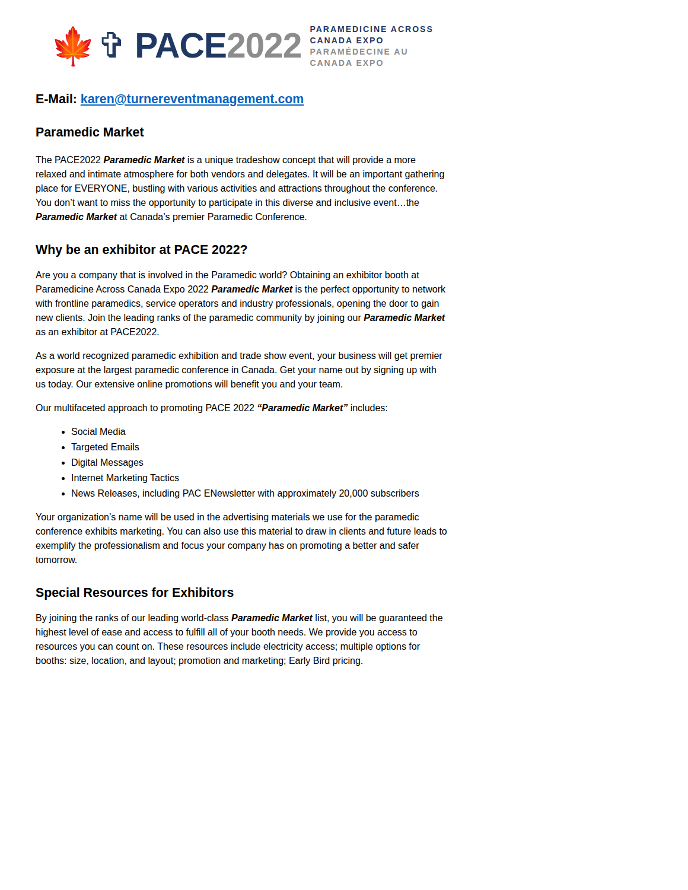🍁 ✞ PACE 2022 PARAMEDICINE ACROSS
CANADA EXPO
PARAMÉDECINE AU
CANADA EXPO
E-Mail: karen@turnereventmanagement.com
Paramedic Market
The PACE2022 Paramedic Market is a unique tradeshow concept that will provide a more relaxed and intimate atmosphere for both vendors and delegates. It will be an important gathering place for EVERYONE, bustling with various activities and attractions throughout the conference. You don’t want to miss the opportunity to participate in this diverse and inclusive event…the Paramedic Market at Canada’s premier Paramedic Conference.
Why be an exhibitor at PACE 2022?
Are you a company that is involved in the Paramedic world? Obtaining an exhibitor booth at Paramedicine Across Canada Expo 2022 Paramedic Market is the perfect opportunity to network with frontline paramedics, service operators and industry professionals, opening the door to gain new clients. Join the leading ranks of the paramedic community by joining our Paramedic Market as an exhibitor at PACE2022.
As a world recognized paramedic exhibition and trade show event, your business will get premier exposure at the largest paramedic conference in Canada. Get your name out by signing up with us today. Our extensive online promotions will benefit you and your team.
Our multifaceted approach to promoting PACE 2022 “Paramedic Market” includes:
Social Media
Targeted Emails
Digital Messages
Internet Marketing Tactics
News Releases, including PAC ENewsletter with approximately 20,000 subscribers
Your organization’s name will be used in the advertising materials we use for the paramedic conference exhibits marketing. You can also use this material to draw in clients and future leads to exemplify the professionalism and focus your company has on promoting a better and safer tomorrow.
Special Resources for Exhibitors
By joining the ranks of our leading world-class Paramedic Market list, you will be guaranteed the highest level of ease and access to fulfill all of your booth needs. We provide you access to resources you can count on. These resources include electricity access; multiple options for booths: size, location, and layout; promotion and marketing; Early Bird pricing.